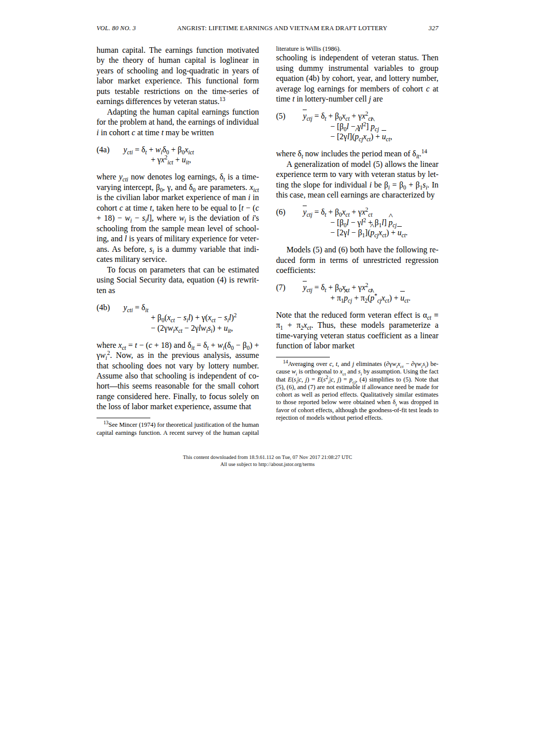VOL. 80 NO. 3 ANGRIST: LIFETIME EARNINGS AND VIETNAM ERA DRAFT LOTTERY 327
human capital. The earnings function motivated by the theory of human capital is loglinear in years of schooling and log-quadratic in years of labor market experience. This functional form puts testable restrictions on the time-series of earnings differences by veteran status.13
Adapting the human capital earnings function for the problem at hand, the earnings of individual i in cohort c at time t may be written
(4a) ycti = δt + wiδ0 + β0xict + γx2ict + uit,
where ycti now denotes log earnings, δt is a time-varying intercept, β0, γ, and δ0 are parameters. xict is the civilian labor market experience of man i in cohort c at time t, taken here to be equal to [t − (c + 18) − wi − sil], where wi is the deviation of i's schooling from the sample mean level of schooling, and l is years of military experience for veterans. As before, si is a dummy variable that indicates military service.
To focus on parameters that can be estimated using Social Security data, equation (4) is rewritten as
(4b) ycti = δit + β0(xct − sil) + γ(xct − sil)2 − (2γwixct − 2γlwisi) + uit,
where xct = t − (c + 18) and δit = δt + wi(δ0 − β0) + γwi2. Now, as in the previous analysis, assume that schooling does not vary by lottery number. Assume also that schooling is independent of cohort—this seems reasonable for the small cohort range considered here. Finally, to focus solely on the loss of labor market experience, assume that
13See Mincer (1974) for theoretical justification of the human capital earnings function. A recent survey of the human capital literature is Willis (1986).
schooling is independent of veteran status. Then using dummy instrumental variables to group equation (4b) by cohort, year, and lottery number, average log earnings for members of cohort c at time t in lottery-number cell j are
(5) yctj = δt + β0xct + γx2ct − [β0l − γl2] pcj − [2γl](pcjxct) + uct,
where δt now includes the period mean of δit.14
A generalization of model (5) allows the linear experience term to vary with veteran status by letting the slope for individual i be βi = β0 + β1si. In this case, mean cell earnings are characterized by
(6) yctj = δt + β0xct + γx2ct − [β0l − γl2 + β1l] pcj − [2γl − β1](pcjxct) + uct.
Models (5) and (6) both have the following reduced form in terms of unrestricted regression coefficients:
(7) yctj = δt + β0xct + γx2ct + π1pcj + π2(p*cjxct) + uct.
Note that the reduced form veteran effect is αct ≡ π1 + π2xct. Thus, these models parameterize a time-varying veteran status coefficient as a linear function of labor market
14Averaging over c, t, and j eliminates (∂γwixct − ∂γwisi) because wi is orthogonal to xct and si by assumption. Using the fact that E(si|c, j) = E(s2i|c, j) = pcj, (4) simplifies to (5). Note that (5), (6), and (7) are not estimable if allowance need be made for cohort as well as period effects. Qualitatively similar estimates to those reported below were obtained when δt was dropped in favor of cohort effects, although the goodness-of-fit test leads to rejection of models without period effects.
This content downloaded from 18.9.61.112 on Tue, 07 Nov 2017 21:08:27 UTC
All use subject to http://about.jstor.org/terms